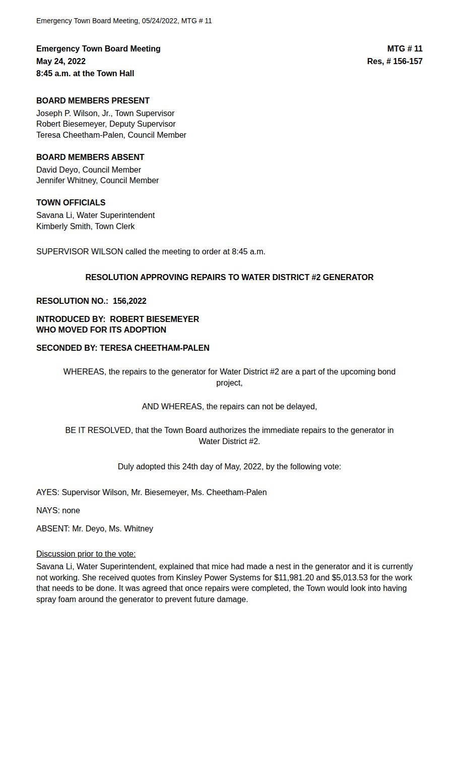Emergency Town Board Meeting, 05/24/2022, MTG # 11
Emergency Town Board Meeting MTG # 11
May 24, 2022 Res, # 156-157
8:45 a.m. at the Town Hall
BOARD MEMBERS PRESENT
Joseph P. Wilson, Jr., Town Supervisor
Robert Biesemeyer, Deputy Supervisor
Teresa Cheetham-Palen, Council Member
BOARD MEMBERS ABSENT
David Deyo, Council Member
Jennifer Whitney, Council Member
TOWN OFFICIALS
Savana Li, Water Superintendent
Kimberly Smith, Town Clerk
SUPERVISOR WILSON called the meeting to order at 8:45 a.m.
RESOLUTION APPROVING REPAIRS TO WATER DISTRICT #2 GENERATOR
RESOLUTION NO.: 156,2022
INTRODUCED BY: ROBERT BIESEMEYER
WHO MOVED FOR ITS ADOPTION
SECONDED BY: TERESA CHEETHAM-PALEN
WHEREAS, the repairs to the generator for Water District #2 are a part of the upcoming bond project,
AND WHEREAS, the repairs can not be delayed,
BE IT RESOLVED, that the Town Board authorizes the immediate repairs to the generator in Water District #2.
Duly adopted this 24th day of May, 2022, by the following vote:
AYES: Supervisor Wilson, Mr. Biesemeyer, Ms. Cheetham-Palen
NAYS: none
ABSENT: Mr. Deyo, Ms. Whitney
Discussion prior to the vote:
Savana Li, Water Superintendent, explained that mice had made a nest in the generator and it is currently not working. She received quotes from Kinsley Power Systems for $11,981.20 and $5,013.53 for the work that needs to be done. It was agreed that once repairs were completed, the Town would look into having spray foam around the generator to prevent future damage.